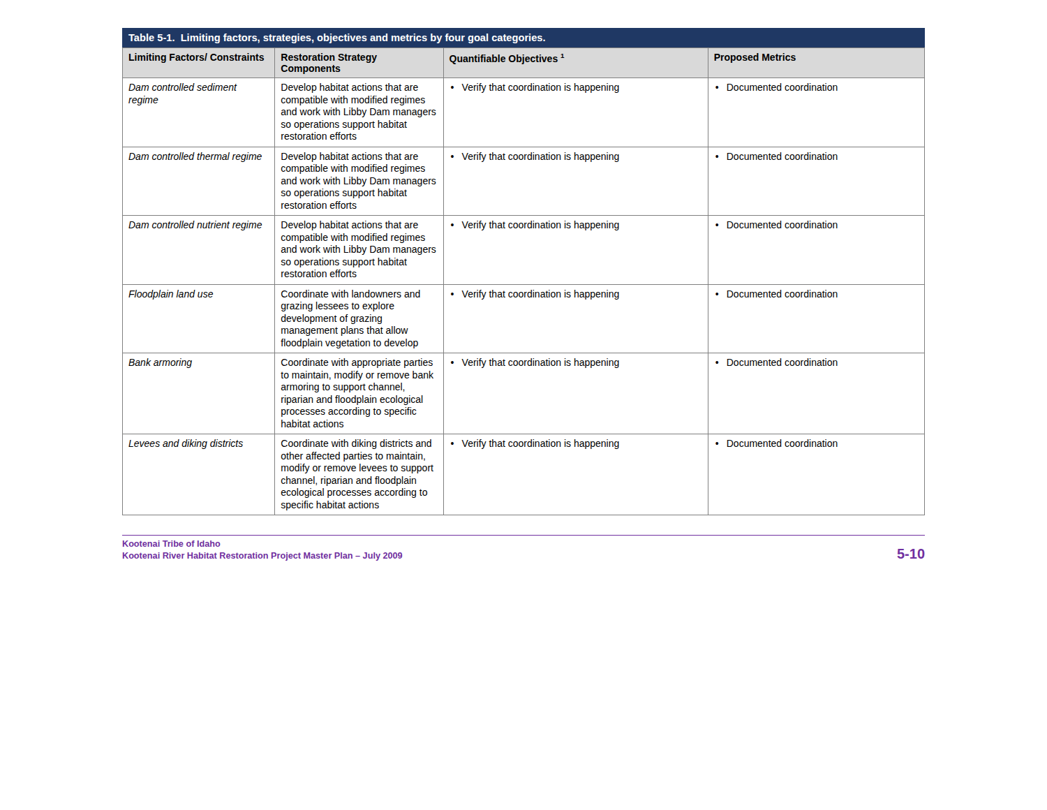Table 5-1. Limiting factors, strategies, objectives and metrics by four goal categories.
| Limiting Factors/ Constraints | Restoration Strategy Components | Quantifiable Objectives 1 | Proposed Metrics |
| --- | --- | --- | --- |
| Dam controlled sediment regime | Develop habitat actions that are compatible with modified regimes and work with Libby Dam managers so operations support habitat restoration efforts | Verify that coordination is happening | Documented coordination |
| Dam controlled thermal regime | Develop habitat actions that are compatible with modified regimes and work with Libby Dam managers so operations support habitat restoration efforts | Verify that coordination is happening | Documented coordination |
| Dam controlled nutrient regime | Develop habitat actions that are compatible with modified regimes and work with Libby Dam managers so operations support habitat restoration efforts | Verify that coordination is happening | Documented coordination |
| Floodplain land use | Coordinate with landowners and grazing lessees to explore development of grazing management plans that allow floodplain vegetation to develop | Verify that coordination is happening | Documented coordination |
| Bank armoring | Coordinate with appropriate parties to maintain, modify or remove bank armoring to support channel, riparian and floodplain ecological processes according to specific habitat actions | Verify that coordination is happening | Documented coordination |
| Levees and diking districts | Coordinate with diking districts and other affected parties to maintain, modify or remove levees to support channel, riparian and floodplain ecological processes according to specific habitat actions | Verify that coordination is happening | Documented coordination |
Kootenai Tribe of Idaho
Kootenai River Habitat Restoration Project Master Plan – July 2009
5-10